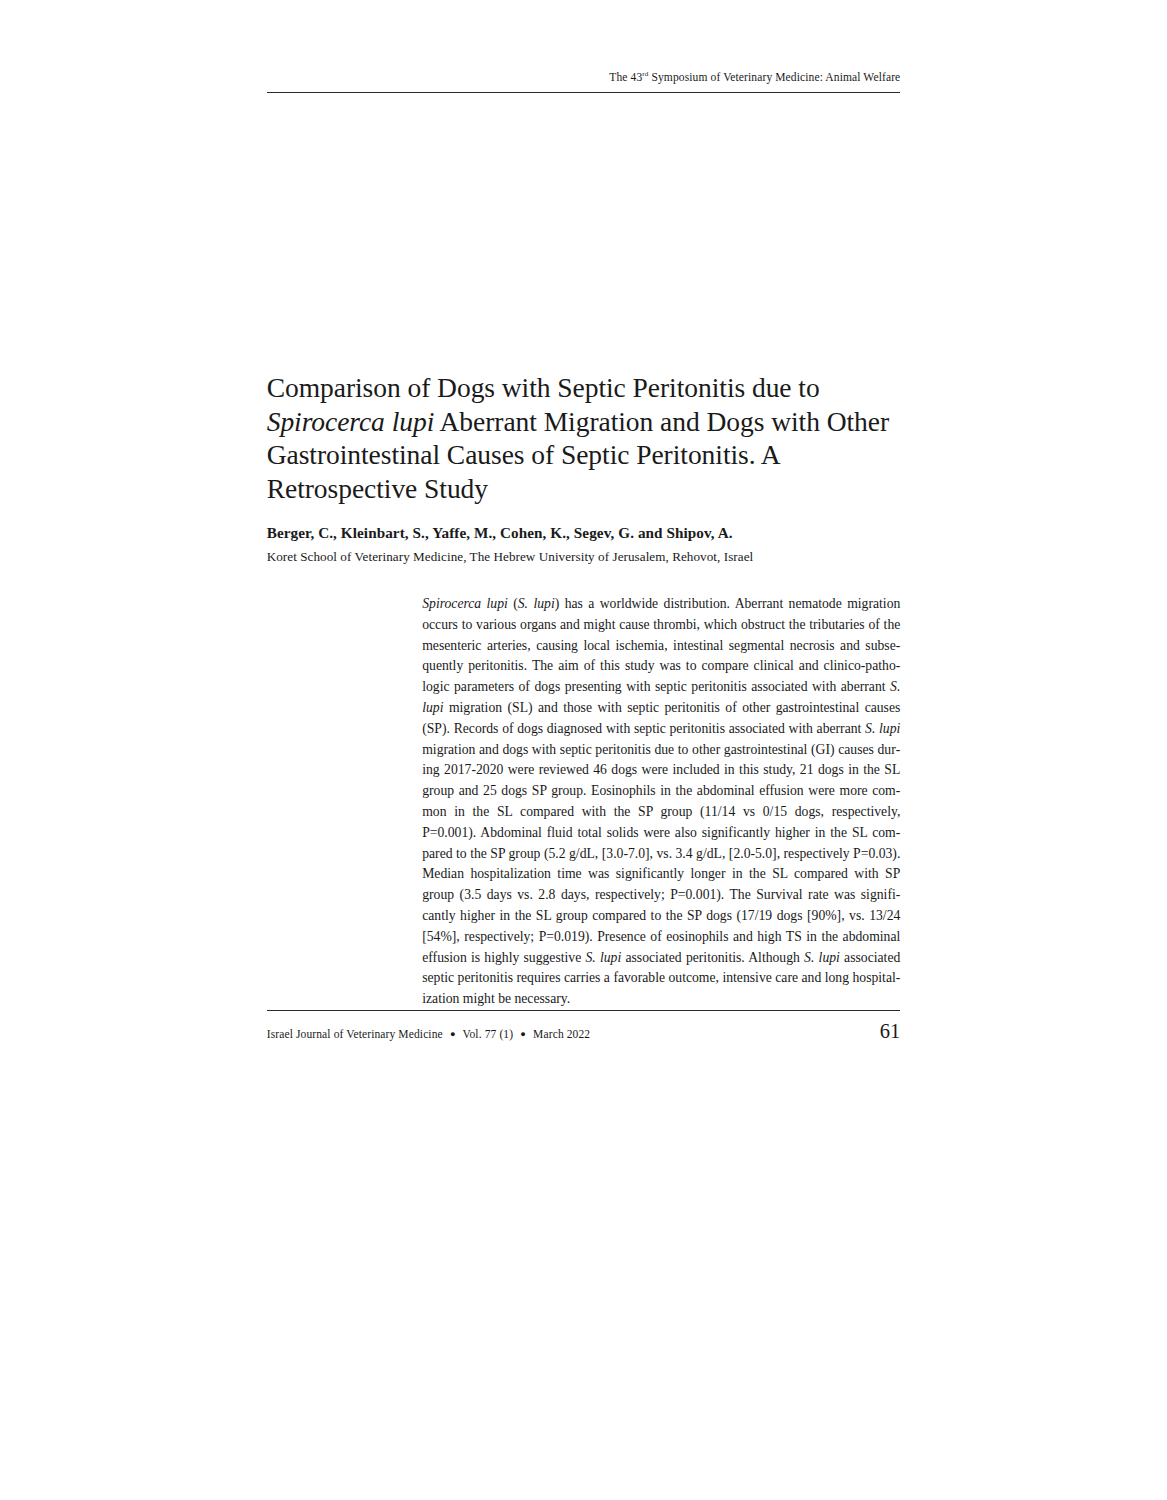The 43rd Symposium of Veterinary Medicine: Animal Welfare
Comparison of Dogs with Septic Peritonitis due to Spirocerca lupi Aberrant Migration and Dogs with Other Gastrointestinal Causes of Septic Peritonitis. A Retrospective Study
Berger, C., Kleinbart, S., Yaffe, M., Cohen, K., Segev, G. and Shipov, A.
Koret School of Veterinary Medicine, The Hebrew University of Jerusalem, Rehovot, Israel
Spirocerca lupi (S. lupi) has a worldwide distribution. Aberrant nematode migration occurs to various organs and might cause thrombi, which obstruct the tributaries of the mesenteric arteries, causing local ischemia, intestinal segmental necrosis and subsequently peritonitis. The aim of this study was to compare clinical and clinico-pathologic parameters of dogs presenting with septic peritonitis associated with aberrant S. lupi migration (SL) and those with septic peritonitis of other gastrointestinal causes (SP). Records of dogs diagnosed with septic peritonitis associated with aberrant S. lupi migration and dogs with septic peritonitis due to other gastrointestinal (GI) causes during 2017-2020 were reviewed 46 dogs were included in this study, 21 dogs in the SL group and 25 dogs SP group. Eosinophils in the abdominal effusion were more common in the SL compared with the SP group (11/14 vs 0/15 dogs, respectively, P=0.001). Abdominal fluid total solids were also significantly higher in the SL compared to the SP group (5.2 g/dL, [3.0-7.0], vs. 3.4 g/dL, [2.0-5.0], respectively P=0.03). Median hospitalization time was significantly longer in the SL compared with SP group (3.5 days vs. 2.8 days, respectively; P=0.001). The Survival rate was significantly higher in the SL group compared to the SP dogs (17/19 dogs [90%], vs. 13/24 [54%], respectively; P=0.019). Presence of eosinophils and high TS in the abdominal effusion is highly suggestive S. lupi associated peritonitis. Although S. lupi associated septic peritonitis requires carries a favorable outcome, intensive care and long hospitalization might be necessary.
Israel Journal of Veterinary Medicine ● Vol. 77 (1) ● March 2022 61